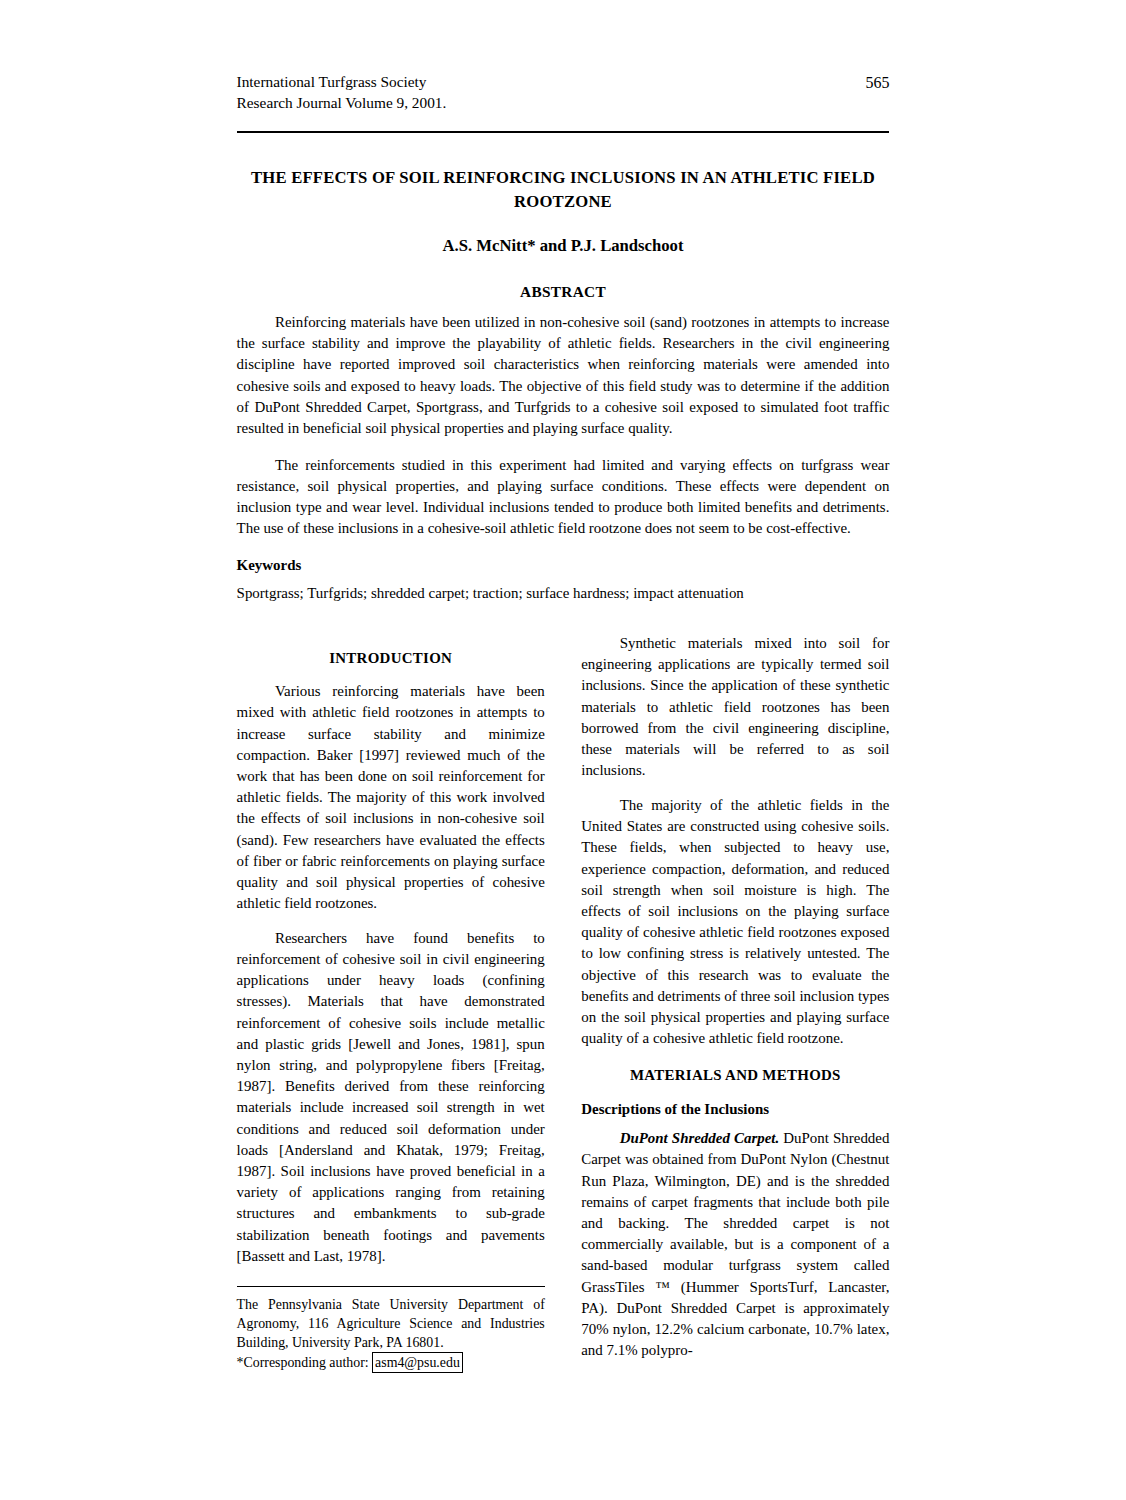International Turfgrass Society
Research Journal Volume 9, 2001.
565
The Effects of Soil Reinforcing Inclusions in an Athletic Field Rootzone
A.S. McNitt* and P.J. Landschoot
ABSTRACT
Reinforcing materials have been utilized in non-cohesive soil (sand) rootzones in attempts to increase the surface stability and improve the playability of athletic fields. Researchers in the civil engineering discipline have reported improved soil characteristics when reinforcing materials were amended into cohesive soils and exposed to heavy loads. The objective of this field study was to determine if the addition of DuPont Shredded Carpet, Sportgrass, and Turfgrids to a cohesive soil exposed to simulated foot traffic resulted in beneficial soil physical properties and playing surface quality.
The reinforcements studied in this experiment had limited and varying effects on turfgrass wear resistance, soil physical properties, and playing surface conditions. These effects were dependent on inclusion type and wear level. Individual inclusions tended to produce both limited benefits and detriments. The use of these inclusions in a cohesive-soil athletic field rootzone does not seem to be cost-effective.
Keywords
Sportgrass; Turfgrids; shredded carpet; traction; surface hardness; impact attenuation
INTRODUCTION
Various reinforcing materials have been mixed with athletic field rootzones in attempts to increase surface stability and minimize compaction. Baker [1997] reviewed much of the work that has been done on soil reinforcement for athletic fields. The majority of this work involved the effects of soil inclusions in non-cohesive soil (sand). Few researchers have evaluated the effects of fiber or fabric reinforcements on playing surface quality and soil physical properties of cohesive athletic field rootzones.
Researchers have found benefits to reinforcement of cohesive soil in civil engineering applications under heavy loads (confining stresses). Materials that have demonstrated reinforcement of cohesive soils include metallic and plastic grids [Jewell and Jones, 1981], spun nylon string, and polypropylene fibers [Freitag, 1987]. Benefits derived from these reinforcing materials include increased soil strength in wet conditions and reduced soil deformation under loads [Andersland and Khatak, 1979; Freitag, 1987]. Soil inclusions have proved beneficial in a variety of applications ranging from retaining structures and embankments to sub-grade stabilization beneath footings and pavements [Bassett and Last, 1978].
The Pennsylvania State University Department of Agronomy, 116 Agriculture Science and Industries Building, University Park, PA 16801.
*Corresponding author: asm4@psu.edu
Synthetic materials mixed into soil for engineering applications are typically termed soil inclusions. Since the application of these synthetic materials to athletic field rootzones has been borrowed from the civil engineering discipline, these materials will be referred to as soil inclusions.
The majority of the athletic fields in the United States are constructed using cohesive soils. These fields, when subjected to heavy use, experience compaction, deformation, and reduced soil strength when soil moisture is high. The effects of soil inclusions on the playing surface quality of cohesive athletic field rootzones exposed to low confining stress is relatively untested. The objective of this research was to evaluate the benefits and detriments of three soil inclusion types on the soil physical properties and playing surface quality of a cohesive athletic field rootzone.
MATERIALS AND METHODS
Descriptions of the Inclusions
DuPont Shredded Carpet. DuPont Shredded Carpet was obtained from DuPont Nylon (Chestnut Run Plaza, Wilmington, DE) and is the shredded remains of carpet fragments that include both pile and backing. The shredded carpet is not commercially available, but is a component of a sand-based modular turfgrass system called GrassTiles ™ (Hummer SportsTurf, Lancaster, PA). DuPont Shredded Carpet is approximately 70% nylon, 12.2% calcium carbonate, 10.7% latex, and 7.1% polypro-